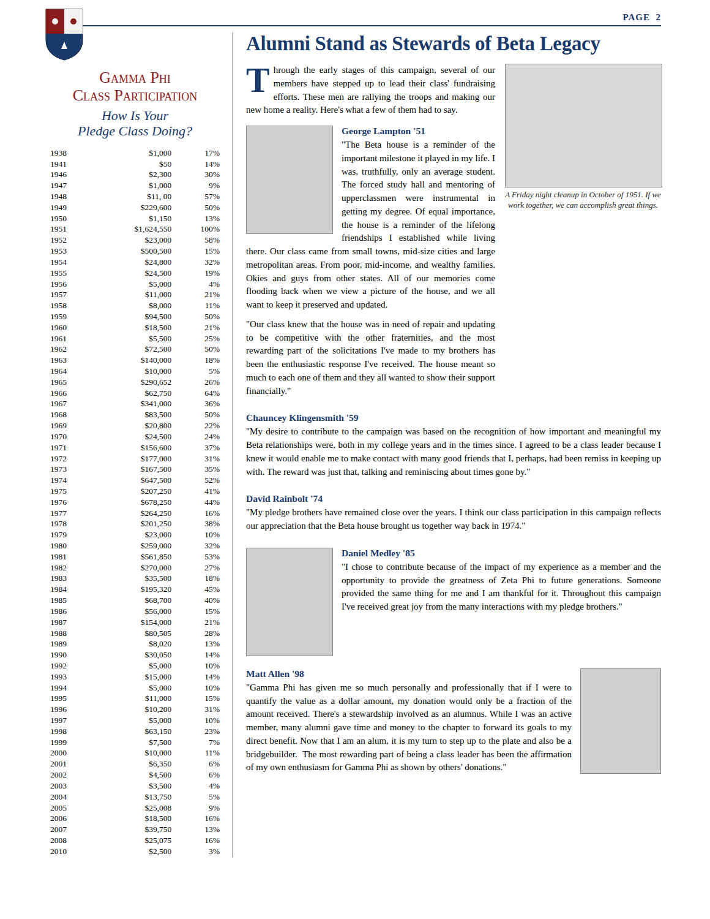PAGE 2
Gamma Phi
Class Participation
How Is Your
Pledge Class Doing?
| 1938 | $1,000 | 17% |
| 1941 | $50 | 14% |
| 1946 | $2,300 | 30% |
| 1947 | $1,000 | 9% |
| 1948 | $11, 00 | 57% |
| 1949 | $229,600 | 50% |
| 1950 | $1,150 | 13% |
| 1951 | $1,624,550 | 100% |
| 1952 | $23,000 | 58% |
| 1953 | $500,500 | 15% |
| 1954 | $24,800 | 32% |
| 1955 | $24,500 | 19% |
| 1956 | $5,000 | 4% |
| 1957 | $11,000 | 21% |
| 1958 | $8,000 | 11% |
| 1959 | $94,500 | 50% |
| 1960 | $18,500 | 21% |
| 1961 | $5,500 | 25% |
| 1962 | $72,500 | 50% |
| 1963 | $140,000 | 18% |
| 1964 | $10,000 | 5% |
| 1965 | $290,652 | 26% |
| 1966 | $62,750 | 64% |
| 1967 | $341,000 | 36% |
| 1968 | $83,500 | 50% |
| 1969 | $20,800 | 22% |
| 1970 | $24,500 | 24% |
| 1971 | $156,600 | 37% |
| 1972 | $177,000 | 31% |
| 1973 | $167,500 | 35% |
| 1974 | $647,500 | 52% |
| 1975 | $207,250 | 41% |
| 1976 | $678,250 | 44% |
| 1977 | $264,250 | 16% |
| 1978 | $201,250 | 38% |
| 1979 | $23,000 | 10% |
| 1980 | $259,000 | 32% |
| 1981 | $561,850 | 53% |
| 1982 | $270,000 | 27% |
| 1983 | $35,500 | 18% |
| 1984 | $195,320 | 45% |
| 1985 | $68,700 | 40% |
| 1986 | $56,000 | 15% |
| 1987 | $154,000 | 21% |
| 1988 | $80,505 | 28% |
| 1989 | $8,020 | 13% |
| 1990 | $30,050 | 14% |
| 1992 | $5,000 | 10% |
| 1993 | $15,000 | 14% |
| 1994 | $5,000 | 10% |
| 1995 | $11,000 | 15% |
| 1996 | $10,200 | 31% |
| 1997 | $5,000 | 10% |
| 1998 | $63,150 | 23% |
| 1999 | $7,500 | 7% |
| 2000 | $10,000 | 11% |
| 2001 | $6,350 | 6% |
| 2002 | $4,500 | 6% |
| 2003 | $3,500 | 4% |
| 2004 | $13,750 | 5% |
| 2005 | $25,008 | 9% |
| 2006 | $18,500 | 16% |
| 2007 | $39,750 | 13% |
| 2008 | $25,075 | 16% |
| 2010 | $2,500 | 3% |
Alumni Stand as Stewards of Beta Legacy
A Friday night cleanup in October of 1951. If we work together, we can accomplish great things.
Through the early stages of this campaign, several of our members have stepped up to lead their class' fundraising efforts. These men are rallying the troops and making our new home a reality. Here's what a few of them had to say.
George Lampton '51
"The Beta house is a reminder of the important milestone it played in my life. I was, truthfully, only an average student. The forced study hall and mentoring of upperclassmen were instrumental in getting my degree. Of equal importance, the house is a reminder of the lifelong friendships I established while living there. Our class came from small towns, mid-size cities and large metropolitan areas. From poor, mid-income, and wealthy families. Okies and guys from other states. All of our memories come flooding back when we view a picture of the house, and we all want to keep it preserved and updated.
"Our class knew that the house was in need of repair and updating to be competitive with the other fraternities, and the most rewarding part of the solicitations I've made to my brothers has been the enthusiastic response I've received. The house meant so much to each one of them and they all wanted to show their support financially."
Chauncey Klingensmith '59
"My desire to contribute to the campaign was based on the recognition of how important and meaningful my Beta relationships were, both in my college years and in the times since. I agreed to be a class leader because I knew it would enable me to make contact with many good friends that I, perhaps, had been remiss in keeping up with. The reward was just that, talking and reminiscing about times gone by."
David Rainbolt '74
"My pledge brothers have remained close over the years. I think our class participation in this campaign reflects our appreciation that the Beta house brought us together way back in 1974."
Daniel Medley '85
"I chose to contribute because of the impact of my experience as a member and the opportunity to provide the greatness of Zeta Phi to future generations. Someone provided the same thing for me and I am thankful for it. Throughout this campaign I've received great joy from the many interactions with my pledge brothers."
Matt Allen '98
"Gamma Phi has given me so much personally and professionally that if I were to quantify the value as a dollar amount, my donation would only be a fraction of the amount received. There's a stewardship involved as an alumnus. While I was an active member, many alumni gave time and money to the chapter to forward its goals to my direct benefit. Now that I am an alum, it is my turn to step up to the plate and also be a bridgebuilder. The most rewarding part of being a class leader has been the affirmation of my own enthusiasm for Gamma Phi as shown by others' donations."